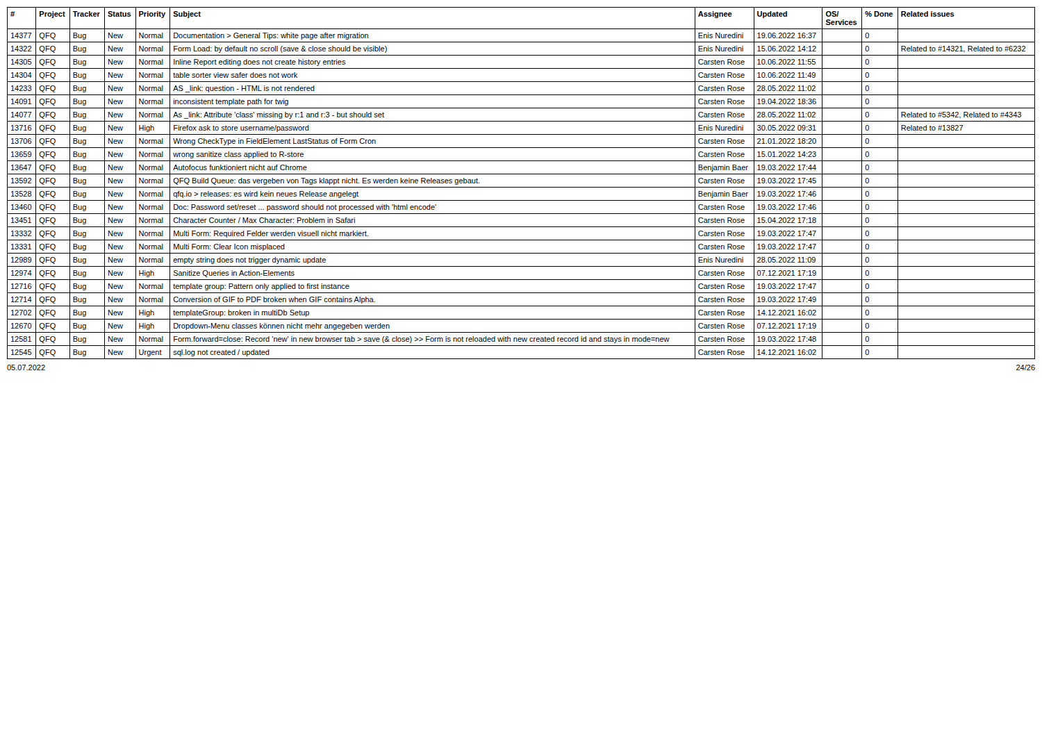| # | Project | Tracker | Status | Priority | Subject | Assignee | Updated | OS/ Services | % Done | Related issues |
| --- | --- | --- | --- | --- | --- | --- | --- | --- | --- | --- |
| 14377 | QFQ | Bug | New | Normal | Documentation > General Tips: white page after migration | Enis Nuredini | 19.06.2022 16:37 | | 0 | |
| 14322 | QFQ | Bug | New | Normal | Form Load: by default no scroll (save & close should be visible) | Enis Nuredini | 15.06.2022 14:12 | | 0 | Related to #14321, Related to #6232 |
| 14305 | QFQ | Bug | New | Normal | Inline Report editing does not create history entries | Carsten Rose | 10.06.2022 11:55 | | 0 | |
| 14304 | QFQ | Bug | New | Normal | table sorter view safer does not work | Carsten Rose | 10.06.2022 11:49 | | 0 | |
| 14233 | QFQ | Bug | New | Normal | AS _link: question - HTML is not rendered | Carsten Rose | 28.05.2022 11:02 | | 0 | |
| 14091 | QFQ | Bug | New | Normal | inconsistent template path for twig | Carsten Rose | 19.04.2022 18:36 | | 0 | |
| 14077 | QFQ | Bug | New | Normal | As _link: Attribute 'class' missing by r:1 and r:3 - but should set | Carsten Rose | 28.05.2022 11:02 | | 0 | Related to #5342, Related to #4343 |
| 13716 | QFQ | Bug | New | High | Firefox ask to store username/password | Enis Nuredini | 30.05.2022 09:31 | | 0 | Related to #13827 |
| 13706 | QFQ | Bug | New | Normal | Wrong CheckType in FieldElement LastStatus of Form Cron | Carsten Rose | 21.01.2022 18:20 | | 0 | |
| 13659 | QFQ | Bug | New | Normal | wrong sanitize class applied to R-store | Carsten Rose | 15.01.2022 14:23 | | 0 | |
| 13647 | QFQ | Bug | New | Normal | Autofocus funktioniert nicht auf Chrome | Benjamin Baer | 19.03.2022 17:44 | | 0 | |
| 13592 | QFQ | Bug | New | Normal | QFQ Build Queue: das vergeben von Tags klappt nicht. Es werden keine Releases gebaut. | Carsten Rose | 19.03.2022 17:45 | | 0 | |
| 13528 | QFQ | Bug | New | Normal | qfq.io > releases: es wird kein neues Release angelegt | Benjamin Baer | 19.03.2022 17:46 | | 0 | |
| 13460 | QFQ | Bug | New | Normal | Doc: Password set/reset ... password should not processed with 'html encode' | Carsten Rose | 19.03.2022 17:46 | | 0 | |
| 13451 | QFQ | Bug | New | Normal | Character Counter / Max Character: Problem in Safari | Carsten Rose | 15.04.2022 17:18 | | 0 | |
| 13332 | QFQ | Bug | New | Normal | Multi Form: Required Felder werden visuell nicht markiert. | Carsten Rose | 19.03.2022 17:47 | | 0 | |
| 13331 | QFQ | Bug | New | Normal | Multi Form: Clear Icon misplaced | Carsten Rose | 19.03.2022 17:47 | | 0 | |
| 12989 | QFQ | Bug | New | Normal | empty string does not trigger dynamic update | Enis Nuredini | 28.05.2022 11:09 | | 0 | |
| 12974 | QFQ | Bug | New | High | Sanitize Queries in Action-Elements | Carsten Rose | 07.12.2021 17:19 | | 0 | |
| 12716 | QFQ | Bug | New | Normal | template group: Pattern only applied to first instance | Carsten Rose | 19.03.2022 17:47 | | 0 | |
| 12714 | QFQ | Bug | New | Normal | Conversion of GIF to PDF broken when GIF contains Alpha. | Carsten Rose | 19.03.2022 17:49 | | 0 | |
| 12702 | QFQ | Bug | New | High | templateGroup: broken in multiDb Setup | Carsten Rose | 14.12.2021 16:02 | | 0 | |
| 12670 | QFQ | Bug | New | High | Dropdown-Menu classes können nicht mehr angegeben werden | Carsten Rose | 07.12.2021 17:19 | | 0 | |
| 12581 | QFQ | Bug | New | Normal | Form.forward=close: Record 'new' in new browser tab > save (& close) >> Form is not reloaded with new created record id and stays in mode=new | Carsten Rose | 19.03.2022 17:48 | | 0 | |
| 12545 | QFQ | Bug | New | Urgent | sql.log not created / updated | Carsten Rose | 14.12.2021 16:02 | | 0 | |
05.07.2022 24/26